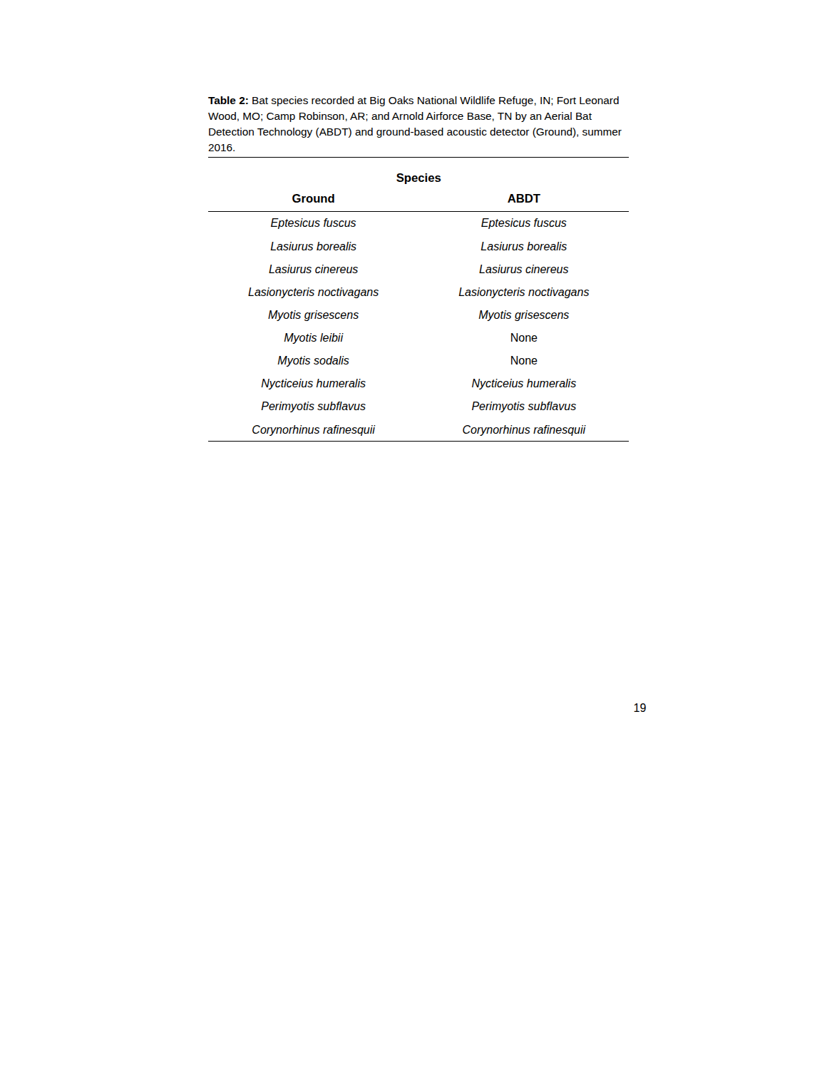Table 2: Bat species recorded at Big Oaks National Wildlife Refuge, IN; Fort Leonard Wood, MO; Camp Robinson, AR; and Arnold Airforce Base, TN by an Aerial Bat Detection Technology (ABDT) and ground-based acoustic detector (Ground), summer 2016.
Species
| Ground | ABDT |
| --- | --- |
| Eptesicus fuscus | Eptesicus fuscus |
| Lasiurus borealis | Lasiurus borealis |
| Lasiurus cinereus | Lasiurus cinereus |
| Lasionycteris noctivagans | Lasionycteris noctivagans |
| Myotis grisescens | Myotis grisescens |
| Myotis leibii | None |
| Myotis sodalis | None |
| Nycticeius humeralis | Nycticeius humeralis |
| Perimyotis subflavus | Perimyotis subflavus |
| Corynorhinus rafinesquii | Corynorhinus rafinesquii |
19